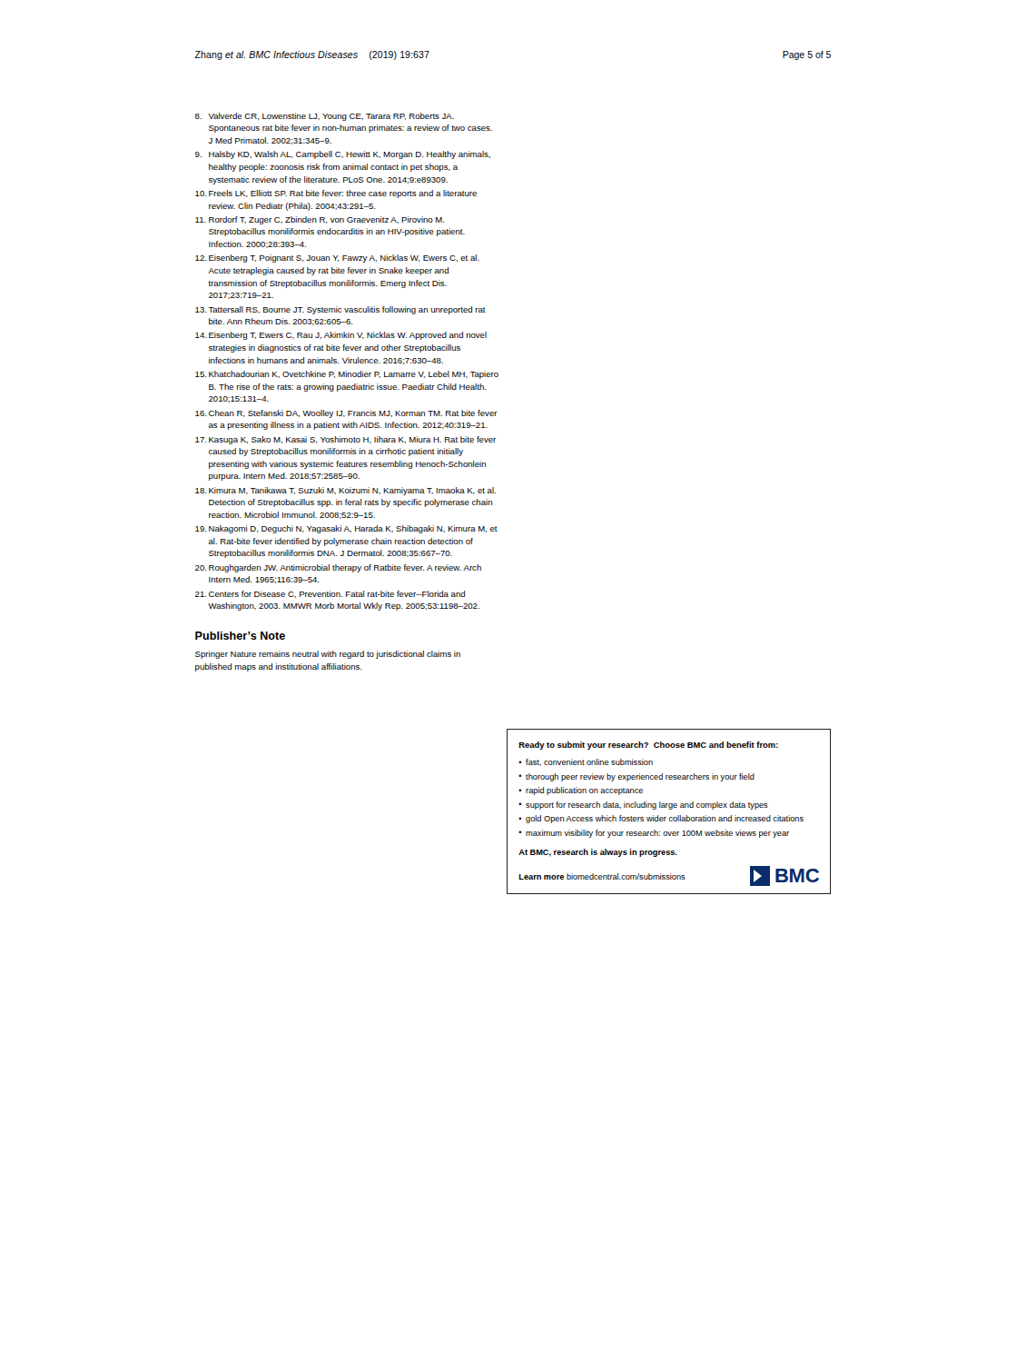Zhang et al. BMC Infectious Diseases (2019) 19:637
Page 5 of 5
8. Valverde CR, Lowenstine LJ, Young CE, Tarara RP, Roberts JA. Spontaneous rat bite fever in non-human primates: a review of two cases. J Med Primatol. 2002;31:345–9.
9. Halsby KD, Walsh AL, Campbell C, Hewitt K, Morgan D. Healthy animals, healthy people: zoonosis risk from animal contact in pet shops, a systematic review of the literature. PLoS One. 2014;9:e89309.
10. Freels LK, Elliott SP. Rat bite fever: three case reports and a literature review. Clin Pediatr (Phila). 2004;43:291–5.
11. Rordorf T, Zuger C, Zbinden R, von Graevenitz A, Pirovino M. Streptobacillus moniliformis endocarditis in an HIV-positive patient. Infection. 2000;28:393–4.
12. Eisenberg T, Poignant S, Jouan Y, Fawzy A, Nicklas W, Ewers C, et al. Acute tetraplegia caused by rat bite fever in Snake keeper and transmission of Streptobacillus moniliformis. Emerg Infect Dis. 2017;23:719–21.
13. Tattersall RS, Bourne JT. Systemic vasculitis following an unreported rat bite. Ann Rheum Dis. 2003;62:605–6.
14. Eisenberg T, Ewers C, Rau J, Akimkin V, Nicklas W. Approved and novel strategies in diagnostics of rat bite fever and other Streptobacillus infections in humans and animals. Virulence. 2016;7:630–48.
15. Khatchadourian K, Ovetchkine P, Minodier P, Lamarre V, Lebel MH, Tapiero B. The rise of the rats: a growing paediatric issue. Paediatr Child Health. 2010;15:131–4.
16. Chean R, Stefanski DA, Woolley IJ, Francis MJ, Korman TM. Rat bite fever as a presenting illness in a patient with AIDS. Infection. 2012;40:319–21.
17. Kasuga K, Sako M, Kasai S, Yoshimoto H, Iihara K, Miura H. Rat bite fever caused by Streptobacillus moniliformis in a cirrhotic patient initially presenting with various systemic features resembling Henoch-Schonlein purpura. Intern Med. 2018;57:2585–90.
18. Kimura M, Tanikawa T, Suzuki M, Koizumi N, Kamiyama T, Imaoka K, et al. Detection of Streptobacillus spp. in feral rats by specific polymerase chain reaction. Microbiol Immunol. 2008;52:9–15.
19. Nakagomi D, Deguchi N, Yagasaki A, Harada K, Shibagaki N, Kimura M, et al. Rat-bite fever identified by polymerase chain reaction detection of Streptobacillus moniliformis DNA. J Dermatol. 2008;35:667–70.
20. Roughgarden JW. Antimicrobial therapy of Ratbite fever. A review. Arch Intern Med. 1965;116:39–54.
21. Centers for Disease C, Prevention. Fatal rat-bite fever--Florida and Washington, 2003. MMWR Morb Mortal Wkly Rep. 2005;53:1198–202.
Publisher’s Note
Springer Nature remains neutral with regard to jurisdictional claims in published maps and institutional affiliations.
Ready to submit your research? Choose BMC and benefit from:
fast, convenient online submission
thorough peer review by experienced researchers in your field
rapid publication on acceptance
support for research data, including large and complex data types
gold Open Access which fosters wider collaboration and increased citations
maximum visibility for your research: over 100M website views per year
At BMC, research is always in progress.
Learn more biomedcentral.com/submissions
BMC